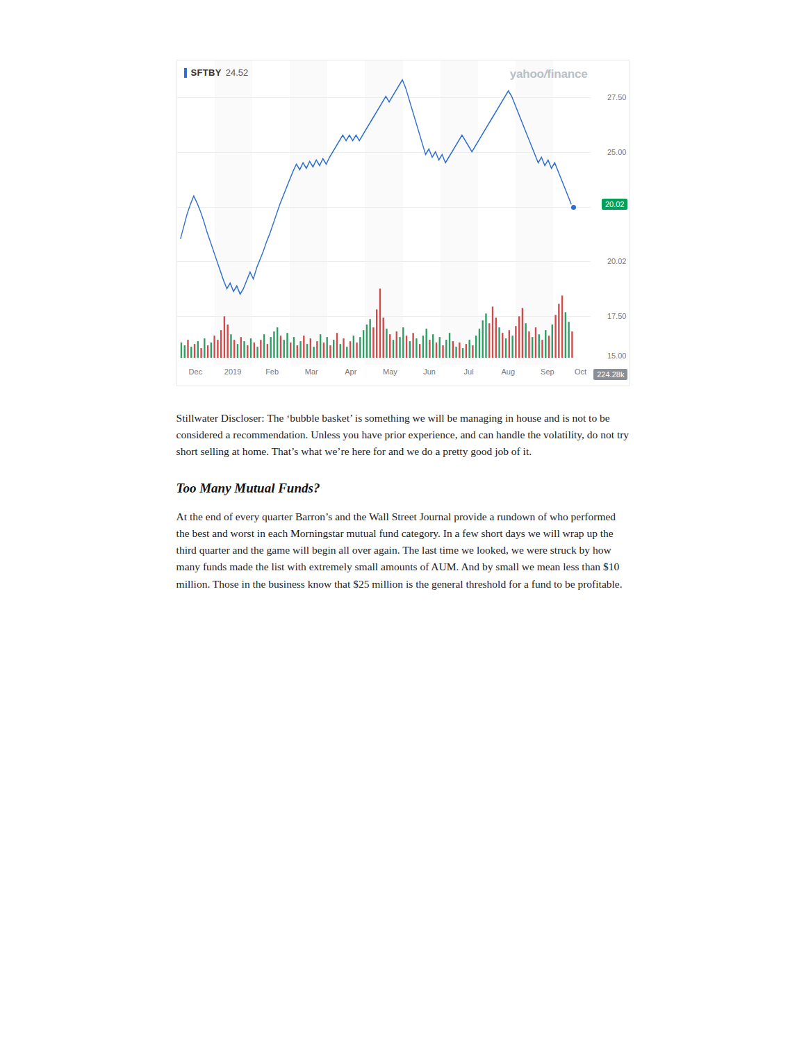SFTBY 24.52
yahoo/finance
27.50 25.00 22.50 20.02 17.50 15.00
20.02
224.28k
Dec 2019 Feb Mar Apr May Jun Jul Aug Sep Oct
Stillwater Discloser: The ‘bubble basket’ is something we will be managing in house and is not to be considered a recommendation. Unless you have prior experience, and can handle the volatility, do not try short selling at home. That’s what we’re here for and we do a pretty good job of it.
Too Many Mutual Funds?
At the end of every quarter Barron’s and the Wall Street Journal provide a rundown of who performed the best and worst in each Morningstar mutual fund category. In a few short days we will wrap up the third quarter and the game will begin all over again. The last time we looked, we were struck by how many funds made the list with extremely small amounts of AUM. And by small we mean less than $10 million. Those in the business know that $25 million is the general threshold for a fund to be profitable.